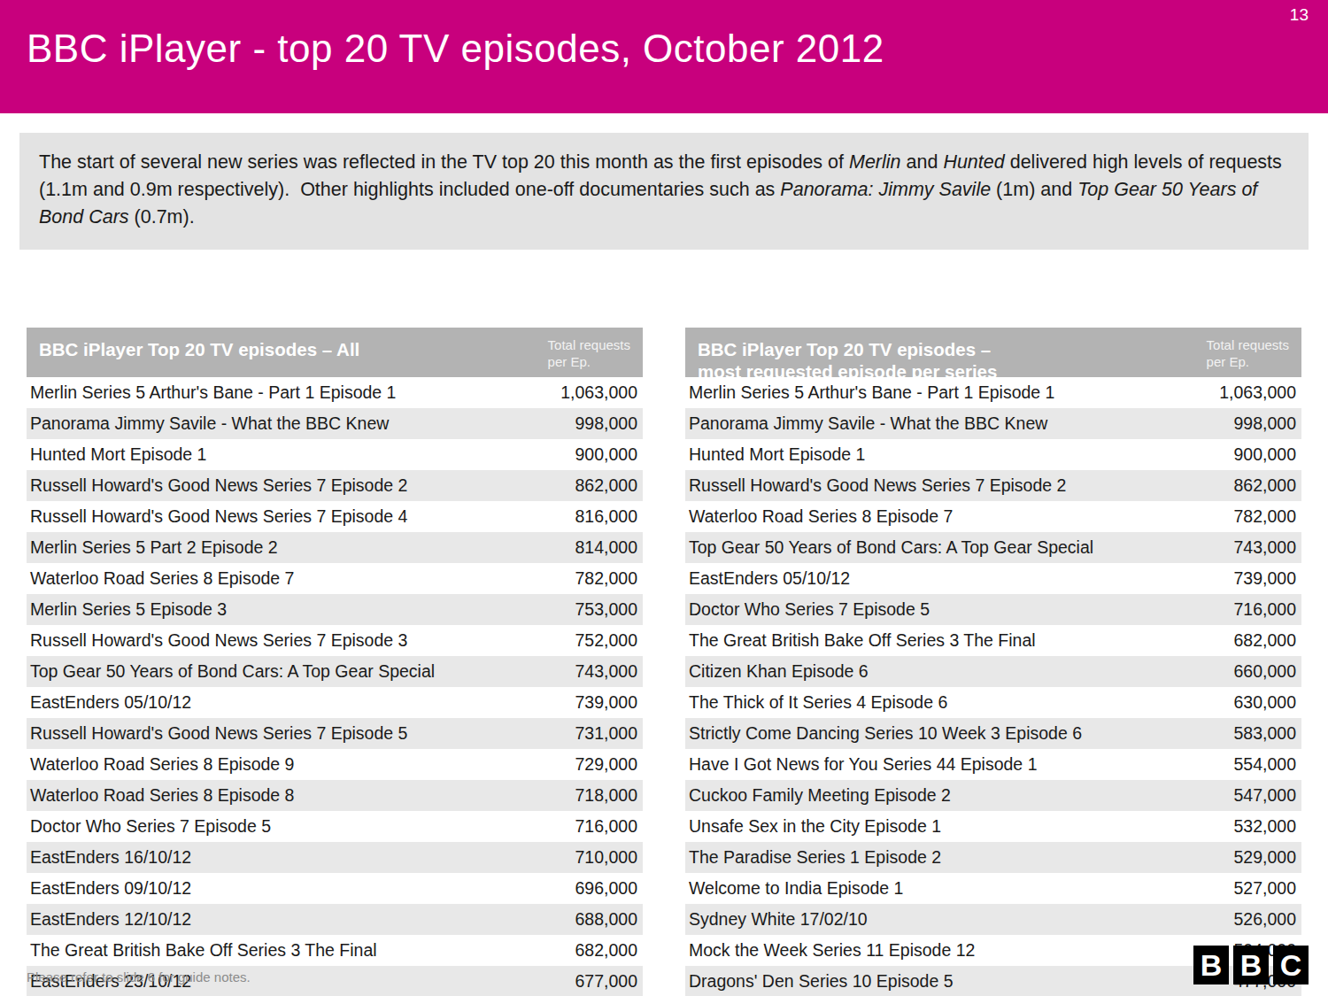13
BBC iPlayer - top 20 TV episodes, October 2012
The start of several new series was reflected in the TV top 20 this month as the first episodes of Merlin and Hunted delivered high levels of requests (1.1m and 0.9m respectively). Other highlights included one-off documentaries such as Panorama: Jimmy Savile (1m) and Top Gear 50 Years of Bond Cars (0.7m).
BBC iPlayer Top 20 TV episodes – All Total requests per Ep.
| Merlin Series 5 Arthur's Bane - Part 1 Episode 1 | 1,063,000 |
| Panorama Jimmy Savile - What the BBC Knew | 998,000 |
| Hunted Mort Episode 1 | 900,000 |
| Russell Howard's Good News Series 7 Episode 2 | 862,000 |
| Russell Howard's Good News Series 7 Episode 4 | 816,000 |
| Merlin Series 5 Part 2 Episode 2 | 814,000 |
| Waterloo Road Series 8 Episode 7 | 782,000 |
| Merlin Series 5 Episode 3 | 753,000 |
| Russell Howard's Good News Series 7 Episode 3 | 752,000 |
| Top Gear 50 Years of Bond Cars: A Top Gear Special | 743,000 |
| EastEnders 05/10/12 | 739,000 |
| Russell Howard's Good News Series 7 Episode 5 | 731,000 |
| Waterloo Road Series 8 Episode 9 | 729,000 |
| Waterloo Road Series 8 Episode 8 | 718,000 |
| Doctor Who Series 7 Episode 5 | 716,000 |
| EastEnders 16/10/12 | 710,000 |
| EastEnders 09/10/12 | 696,000 |
| EastEnders 12/10/12 | 688,000 |
| The Great British Bake Off Series 3 The Final | 682,000 |
| EastEnders 23/10/12 | 677,000 |
BBC iPlayer Top 20 TV episodes – most requested episode per series Total requests per Ep.
| Merlin Series 5 Arthur's Bane - Part 1 Episode 1 | 1,063,000 |
| Panorama Jimmy Savile - What the BBC Knew | 998,000 |
| Hunted Mort Episode 1 | 900,000 |
| Russell Howard's Good News Series 7 Episode 2 | 862,000 |
| Waterloo Road Series 8 Episode 7 | 782,000 |
| Top Gear 50 Years of Bond Cars: A Top Gear Special | 743,000 |
| EastEnders 05/10/12 | 739,000 |
| Doctor Who Series 7 Episode 5 | 716,000 |
| The Great British Bake Off Series 3 The Final | 682,000 |
| Citizen Khan Episode 6 | 660,000 |
| The Thick of It Series 4 Episode 6 | 630,000 |
| Strictly Come Dancing Series 10 Week 3 Episode 6 | 583,000 |
| Have I Got News for You Series 44 Episode 1 | 554,000 |
| Cuckoo Family Meeting Episode 2 | 547,000 |
| Unsafe Sex in the City Episode 1 | 532,000 |
| The Paradise Series 1 Episode 2 | 529,000 |
| Welcome to India Episode 1 | 527,000 |
| Sydney White 17/02/10 | 526,000 |
| Mock the Week Series 11 Episode 12 | 504,000 |
| Dragons' Den Series 10 Episode 5 | 477,000 |
Please refer to slide 6 for guide notes.
BBC